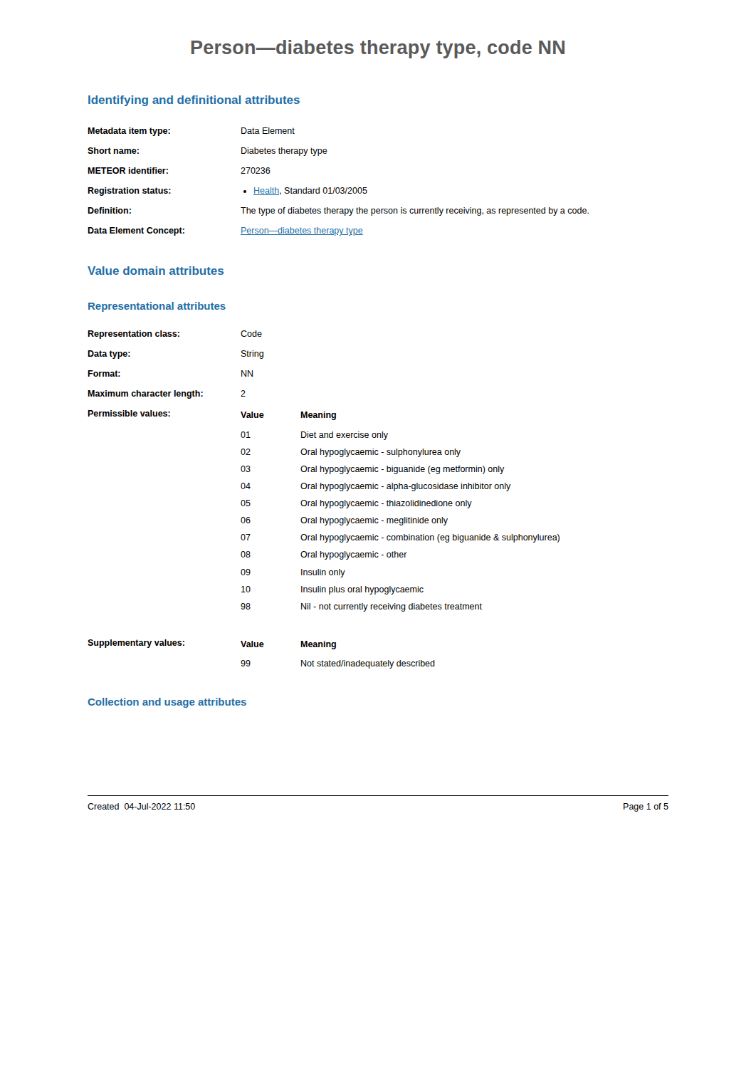Person—diabetes therapy type, code NN
Identifying and definitional attributes
| Metadata item type: | Data Element |
| Short name: | Diabetes therapy type |
| METEOR identifier: | 270236 |
| Registration status: | Health , Standard 01/03/2005 |
| Definition: | The type of diabetes therapy the person is currently receiving, as represented by a code. |
| Data Element Concept: | Person—diabetes therapy type |
Value domain attributes
Representational attributes
| Representation class: | Code |
| Data type: | String |
| Format: | NN |
| Maximum character length: | 2 |
| Permissible values: | / Value / Meaning / / --- / --- / / 01 / Diet and exercise only / / 02 / Oral hypoglycaemic - sulphonylurea only / / 03 / Oral hypoglycaemic - biguanide (eg metformin) only / / 04 / Oral hypoglycaemic - alpha-glucosidase inhibitor only / / 05 / Oral hypoglycaemic - thiazolidinedione only / / 06 / Oral hypoglycaemic - meglitinide only / / 07 / Oral hypoglycaemic - combination (eg biguanide & sulphonylurea) / / 08 / Oral hypoglycaemic - other / / 09 / Insulin only / / 10 / Insulin plus oral hypoglycaemic / / 98 / Nil - not currently receiving diabetes treatment / |
| Supplementary values: | / Value / Meaning / / --- / --- / / 99 / Not stated/inadequately described / |
Collection and usage attributes
Created 04-Jul-2022 11:50 Page 1 of 5